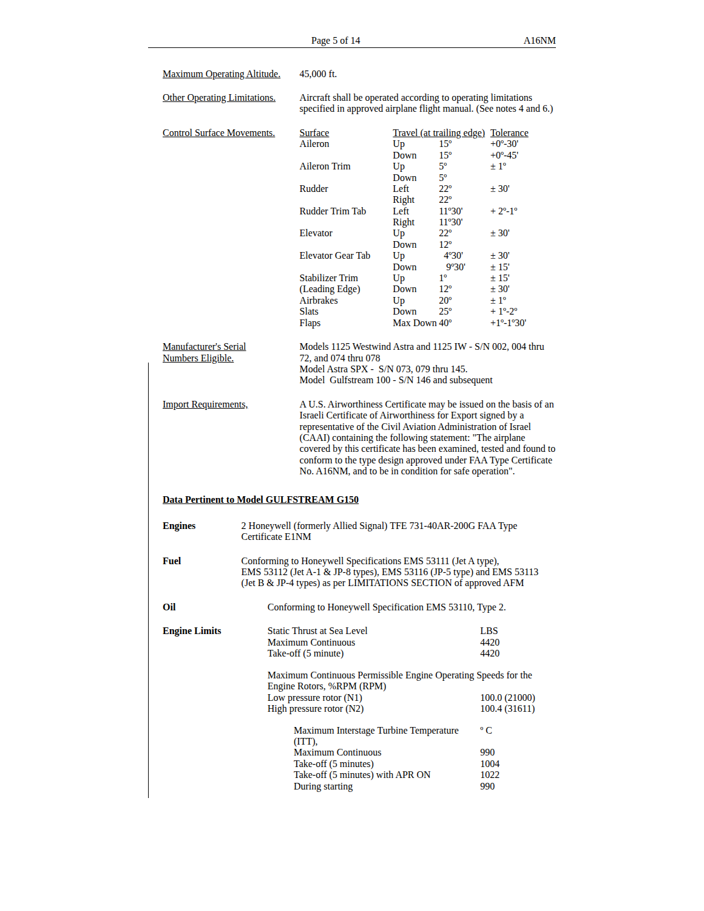Page 5 of 14
A16NM
Maximum Operating Altitude.
45,000 ft.
Other Operating Limitations.
Aircraft shall be operated according to operating limitations specified in approved airplane flight manual. (See notes 4 and 6.)
Control Surface Movements.
| Surface | Travel (at trailing edge) | Tolerance |
| --- | --- | --- |
| Aileron | Up | 15º | +0º-30' |
| | Down | 15º | +0º-45' |
| Aileron Trim | Up | 5º | ± 1º |
| | Down | 5º | |
| Rudder | Left | 22º | ± 30' |
| | Right | 22º | |
| Rudder Trim Tab | Left | 11º30' | + 2º-1º |
| | Right | 11º30' | |
| Elevator | Up | 22º | ± 30' |
| | Down | 12º | |
| Elevator Gear Tab | Up | 4º30' | ± 30' |
| | Down | 9º30' | ± 15' |
| Stabilizer Trim | Up | 1º | ± 15' |
| (Leading Edge) | Down | 12º | ± 30' |
| Airbrakes | Up | 20º | ± 1º |
| Slats | Down | 25º | + 1º-2º |
| Flaps | Max Down | 40º | +1º-1º30' |
Manufacturer's Serial
Numbers Eligible.
Models 1125 Westwind Astra and 1125 IW - S/N 002, 004 thru 72, and 074 thru 078
Model Astra SPX - S/N 073, 079 thru 145.
Model Gulfstream 100 - S/N 146 and subsequent
Import Requirements,
A U.S. Airworthiness Certificate may be issued on the basis of an Israeli Certificate of Airworthiness for Export signed by a representative of the Civil Aviation Administration of Israel (CAAI) containing the following statement: "The airplane covered by this certificate has been examined, tested and found to conform to the type design approved under FAA Type Certificate No. A16NM, and to be in condition for safe operation".
Data Pertinent to Model GULFSTREAM G150
Engines
2 Honeywell (formerly Allied Signal) TFE 731-40AR-200G FAA Type Certificate E1NM
Fuel
Conforming to Honeywell Specifications EMS 53111 (Jet A type),
EMS 53112 (Jet A-1 & JP-8 types), EMS 53116 (JP-5 type) and EMS 53113
(Jet B & JP-4 types) as per LIMITATIONS SECTION of approved AFM
Oil
Conforming to Honeywell Specification EMS 53110, Type 2.
Engine Limits
Static Thrust at Sea Level LBS
Maximum Continuous 4420
Take-off (5 minute) 4420
Maximum Continuous Permissible Engine Operating Speeds for the Engine Rotors, %RPM (RPM)
Low pressure rotor (N1) 100.0 (21000)
High pressure rotor (N2) 100.4 (31611)
Maximum Interstage Turbine Temperature (ITT), º C
Maximum Continuous 990
Take-off (5 minutes) 1004
Take-off (5 minutes) with APR ON 1022
During starting 990